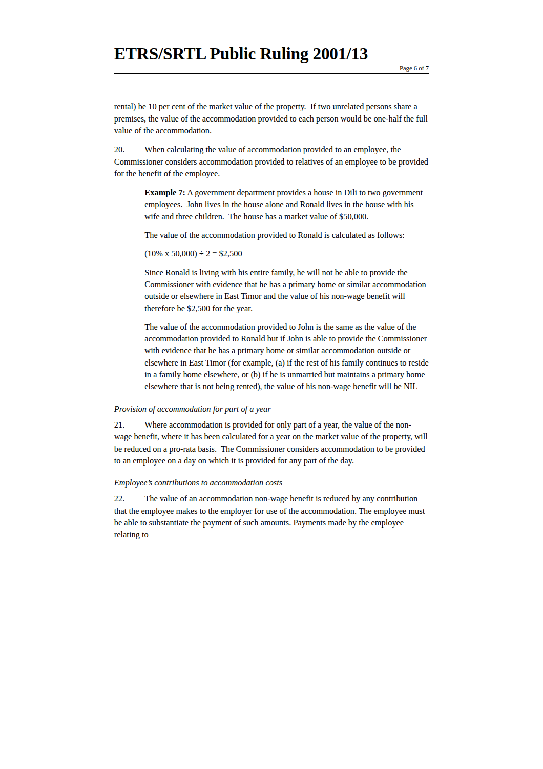ETRS/SRTL Public Ruling 2001/13
Page 6 of 7
rental) be 10 per cent of the market value of the property. If two unrelated persons share a premises, the value of the accommodation provided to each person would be one-half the full value of the accommodation.
20. When calculating the value of accommodation provided to an employee, the Commissioner considers accommodation provided to relatives of an employee to be provided for the benefit of the employee.
Example 7: A government department provides a house in Dili to two government employees. John lives in the house alone and Ronald lives in the house with his wife and three children. The house has a market value of $50,000.
The value of the accommodation provided to Ronald is calculated as follows:
(10% x 50,000) ÷ 2 = $2,500
Since Ronald is living with his entire family, he will not be able to provide the Commissioner with evidence that he has a primary home or similar accommodation outside or elsewhere in East Timor and the value of his non-wage benefit will therefore be $2,500 for the year.
The value of the accommodation provided to John is the same as the value of the accommodation provided to Ronald but if John is able to provide the Commissioner with evidence that he has a primary home or similar accommodation outside or elsewhere in East Timor (for example, (a) if the rest of his family continues to reside in a family home elsewhere, or (b) if he is unmarried but maintains a primary home elsewhere that is not being rented), the value of his non-wage benefit will be NIL
Provision of accommodation for part of a year
21. Where accommodation is provided for only part of a year, the value of the non-wage benefit, where it has been calculated for a year on the market value of the property, will be reduced on a pro-rata basis. The Commissioner considers accommodation to be provided to an employee on a day on which it is provided for any part of the day.
Employee’s contributions to accommodation costs
22. The value of an accommodation non-wage benefit is reduced by any contribution that the employee makes to the employer for use of the accommodation. The employee must be able to substantiate the payment of such amounts. Payments made by the employee relating to